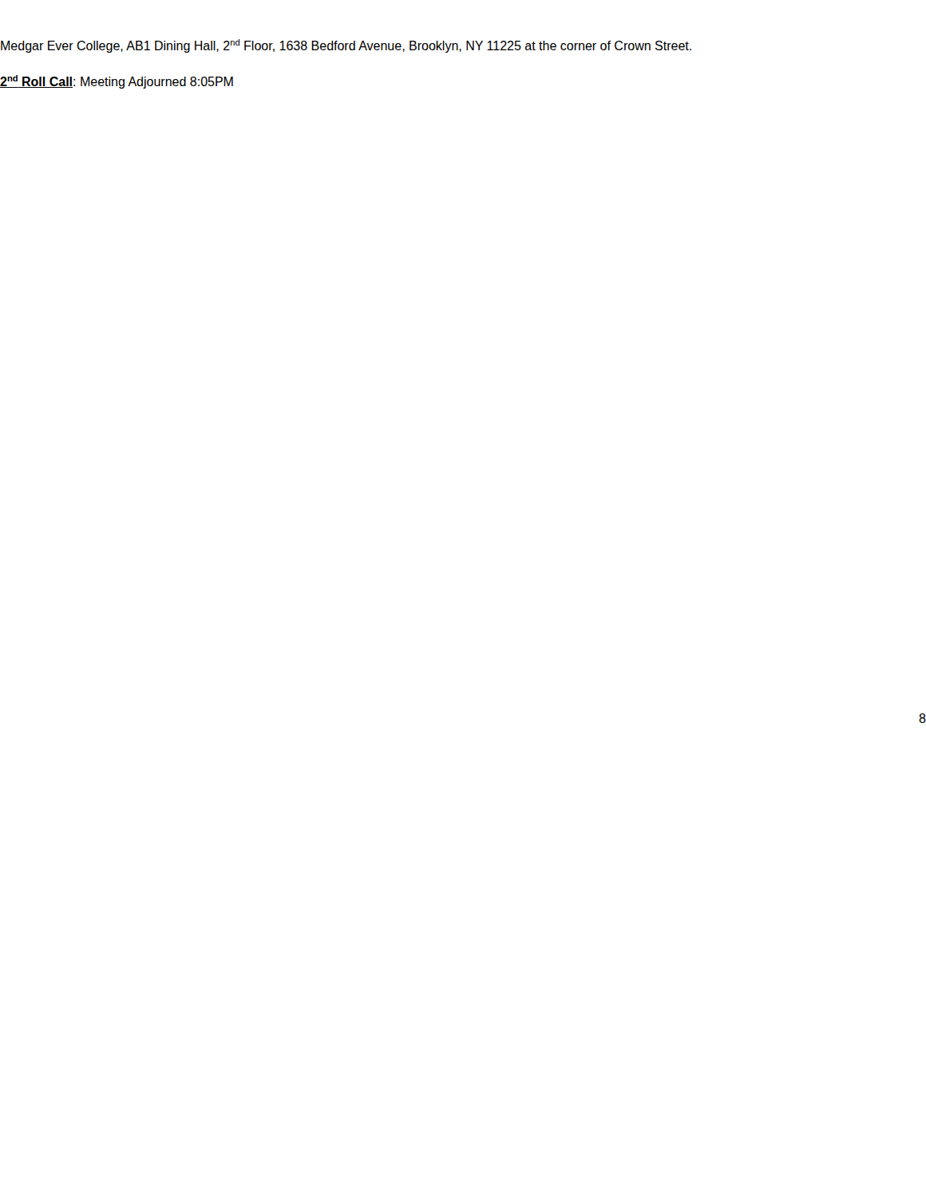Medgar Ever College, AB1 Dining Hall, 2nd Floor, 1638 Bedford Avenue, Brooklyn, NY 11225 at the corner of Crown Street.
2nd Roll Call: Meeting Adjourned 8:05PM
8